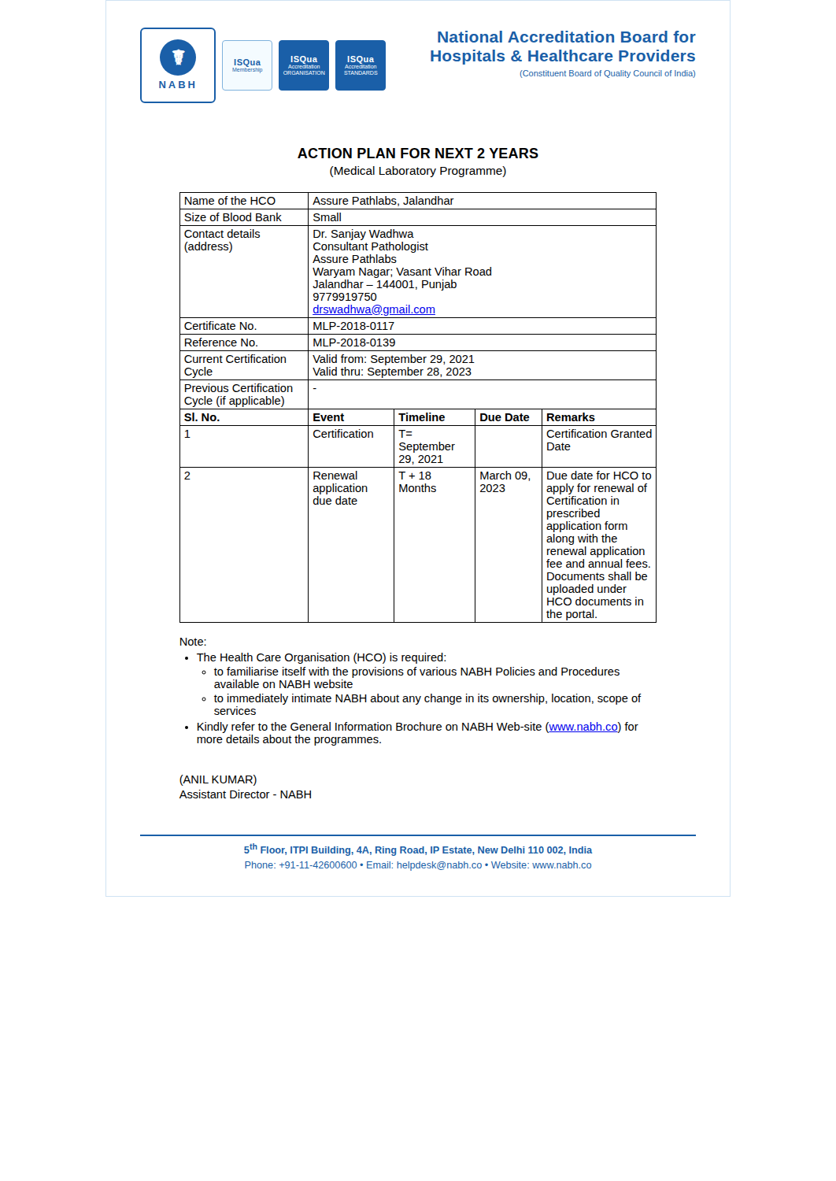☤
NABH
ISQua
Membership
ISQua
Accreditation
ORGANISATION
ISQua
Accreditation
STANDARDS
National Accreditation Board for
Hospitals & Healthcare Providers
(Constituent Board of Quality Council of India)
ACTION PLAN FOR NEXT 2 YEARS
(Medical Laboratory Programme)
| Name of the HCO | Assure Pathlabs, Jalandhar |
| Size of Blood Bank | Small |
| Contact details (address) | Dr. Sanjay Wadhwa Consultant Pathologist Assure Pathlabs Waryam Nagar; Vasant Vihar Road Jalandhar – 144001, Punjab 9779919750 drswadhwa@gmail.com |
| Certificate No. | MLP-2018-0117 |
| Reference No. | MLP-2018-0139 |
| Current Certification Cycle | Valid from: September 29, 2021 Valid thru: September 28, 2023 |
| Previous Certification Cycle (if applicable) | - |
| Sl. No. | Event | Timeline | Due Date | Remarks |
| 1 | Certification | T= September 29, 2021 | | Certification Granted Date |
| 2 | Renewal application due date | T + 18 Months | March 09, 2023 | Due date for HCO to apply for renewal of Certification in prescribed application form along with the renewal application fee and annual fees. Documents shall be uploaded under HCO documents in the portal. |
Note:
The Health Care Organisation (HCO) is required:
to familiarise itself with the provisions of various NABH Policies and Procedures available on NABH website
to immediately intimate NABH about any change in its ownership, location, scope of services
Kindly refer to the General Information Brochure on NABH Web-site (www.nabh.co) for more details about the programmes.
(ANIL KUMAR)
Assistant Director - NABH
5th Floor, ITPI Building, 4A, Ring Road, IP Estate, New Delhi 110 002, India
Phone: +91-11-42600600 • Email: helpdesk@nabh.co • Website: www.nabh.co